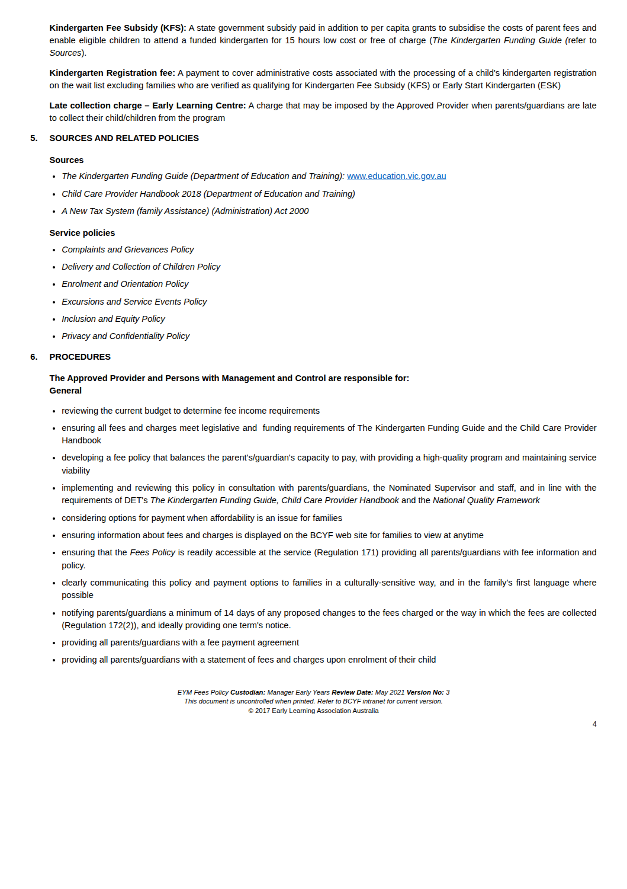Kindergarten Fee Subsidy (KFS): A state government subsidy paid in addition to per capita grants to subsidise the costs of parent fees and enable eligible children to attend a funded kindergarten for 15 hours low cost or free of charge (The Kindergarten Funding Guide (refer to Sources).
Kindergarten Registration fee: A payment to cover administrative costs associated with the processing of a child's kindergarten registration on the wait list excluding families who are verified as qualifying for Kindergarten Fee Subsidy (KFS) or Early Start Kindergarten (ESK)
Late collection charge – Early Learning Centre: A charge that may be imposed by the Approved Provider when parents/guardians are late to collect their child/children from the program
5.
SOURCES AND RELATED POLICIES
Sources
The Kindergarten Funding Guide (Department of Education and Training): www.education.vic.gov.au
Child Care Provider Handbook 2018 (Department of Education and Training)
A New Tax System (family Assistance) (Administration) Act 2000
Service policies
Complaints and Grievances Policy
Delivery and Collection of Children Policy
Enrolment and Orientation Policy
Excursions and Service Events Policy
Inclusion and Equity Policy
Privacy and Confidentiality Policy
6.
PROCEDURES
The Approved Provider and Persons with Management and Control are responsible for:
General
reviewing the current budget to determine fee income requirements
ensuring all fees and charges meet legislative and funding requirements of The Kindergarten Funding Guide and the Child Care Provider Handbook
developing a fee policy that balances the parent's/guardian's capacity to pay, with providing a high-quality program and maintaining service viability
implementing and reviewing this policy in consultation with parents/guardians, the Nominated Supervisor and staff, and in line with the requirements of DET's The Kindergarten Funding Guide, Child Care Provider Handbook and the National Quality Framework
considering options for payment when affordability is an issue for families
ensuring information about fees and charges is displayed on the BCYF web site for families to view at anytime
ensuring that the Fees Policy is readily accessible at the service (Regulation 171) providing all parents/guardians with fee information and policy.
clearly communicating this policy and payment options to families in a culturally-sensitive way, and in the family's first language where possible
notifying parents/guardians a minimum of 14 days of any proposed changes to the fees charged or the way in which the fees are collected (Regulation 172(2)), and ideally providing one term's notice.
providing all parents/guardians with a fee payment agreement
providing all parents/guardians with a statement of fees and charges upon enrolment of their child
EYM Fees Policy Custodian: Manager Early Years Review Date: May 2021 Version No: 3
This document is uncontrolled when printed. Refer to BCYF intranet for current version.
© 2017 Early Learning Association Australia
4